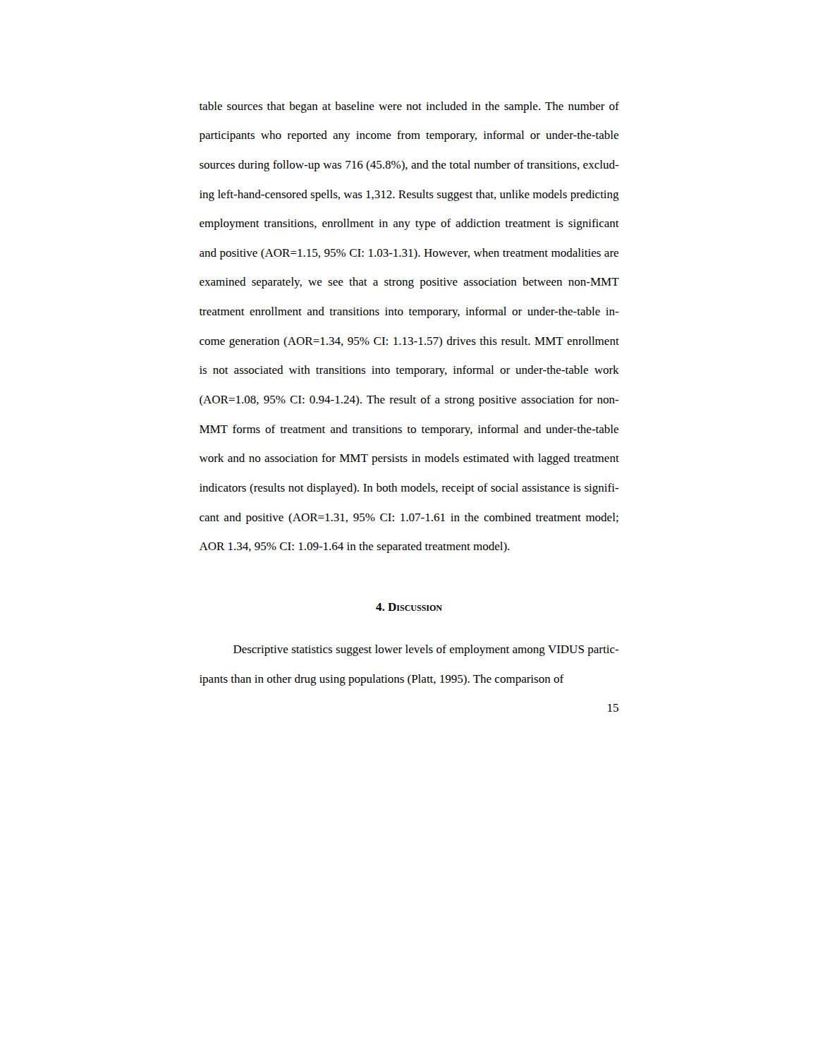table sources that began at baseline were not included in the sample. The number of participants who reported any income from temporary, informal or under-the-table sources during follow-up was 716 (45.8%), and the total number of transitions, excluding left-hand-censored spells, was 1,312. Results suggest that, unlike models predicting employment transitions, enrollment in any type of addiction treatment is significant and positive (AOR=1.15, 95% CI: 1.03-1.31). However, when treatment modalities are examined separately, we see that a strong positive association between non-MMT treatment enrollment and transitions into temporary, informal or under-the-table income generation (AOR=1.34, 95% CI: 1.13-1.57) drives this result. MMT enrollment is not associated with transitions into temporary, informal or under-the-table work (AOR=1.08, 95% CI: 0.94-1.24). The result of a strong positive association for non-MMT forms of treatment and transitions to temporary, informal and under-the-table work and no association for MMT persists in models estimated with lagged treatment indicators (results not displayed). In both models, receipt of social assistance is significant and positive (AOR=1.31, 95% CI: 1.07-1.61 in the combined treatment model; AOR 1.34, 95% CI: 1.09-1.64 in the separated treatment model).
4. DISCUSSION
Descriptive statistics suggest lower levels of employment among VIDUS participants than in other drug using populations (Platt, 1995). The comparison of
15